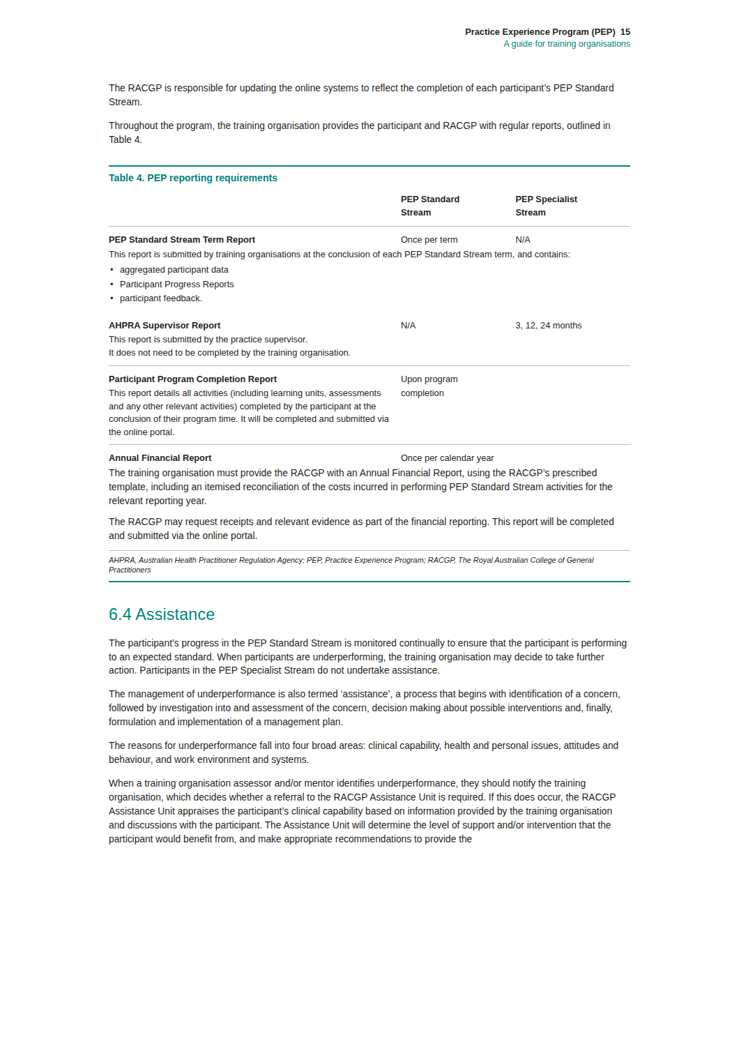Practice Experience Program (PEP) 15
A guide for training organisations
The RACGP is responsible for updating the online systems to reflect the completion of each participant’s PEP Standard Stream.
Throughout the program, the training organisation provides the participant and RACGP with regular reports, outlined in Table 4.
Table 4. PEP reporting requirements
| | PEP Standard Stream | PEP Specialist Stream |
| --- | --- | --- |
| PEP Standard Stream Term Report | Once per term | N/A |
| This report is submitted by training organisations at the conclusion of each PEP Standard Stream term, and contains: aggregated participant data Participant Progress Reports participant feedback. |
| AHPRA Supervisor Report | N/A | 3, 12, 24 months |
| This report is submitted by the practice supervisor. It does not need to be completed by the training organisation. |
| Participant Program Completion Report | Upon program |
| This report details all activities (including learning units, assessments and any other relevant activities) completed by the participant at the conclusion of their program time. It will be completed and submitted via the online portal. | completion |
| Annual Financial Report | Once per calendar year |
| The training organisation must provide the RACGP with an Annual Financial Report, using the RACGP’s prescribed template, including an itemised reconciliation of the costs incurred in performing PEP Standard Stream activities for the relevant reporting year. The RACGP may request receipts and relevant evidence as part of the financial reporting. This report will be completed and submitted via the online portal. |
AHPRA, Australian Health Practitioner Regulation Agency; PEP, Practice Experience Program; RACGP, The Royal Australian College of General Practitioners
6.4 Assistance
The participant’s progress in the PEP Standard Stream is monitored continually to ensure that the participant is performing to an expected standard. When participants are underperforming, the training organisation may decide to take further action. Participants in the PEP Specialist Stream do not undertake assistance.
The management of underperformance is also termed ‘assistance’, a process that begins with identification of a concern, followed by investigation into and assessment of the concern, decision making about possible interventions and, finally, formulation and implementation of a management plan.
The reasons for underperformance fall into four broad areas: clinical capability, health and personal issues, attitudes and behaviour, and work environment and systems.
When a training organisation assessor and/or mentor identifies underperformance, they should notify the training organisation, which decides whether a referral to the RACGP Assistance Unit is required. If this does occur, the RACGP Assistance Unit appraises the participant’s clinical capability based on information provided by the training organisation and discussions with the participant. The Assistance Unit will determine the level of support and/or intervention that the participant would benefit from, and make appropriate recommendations to provide the